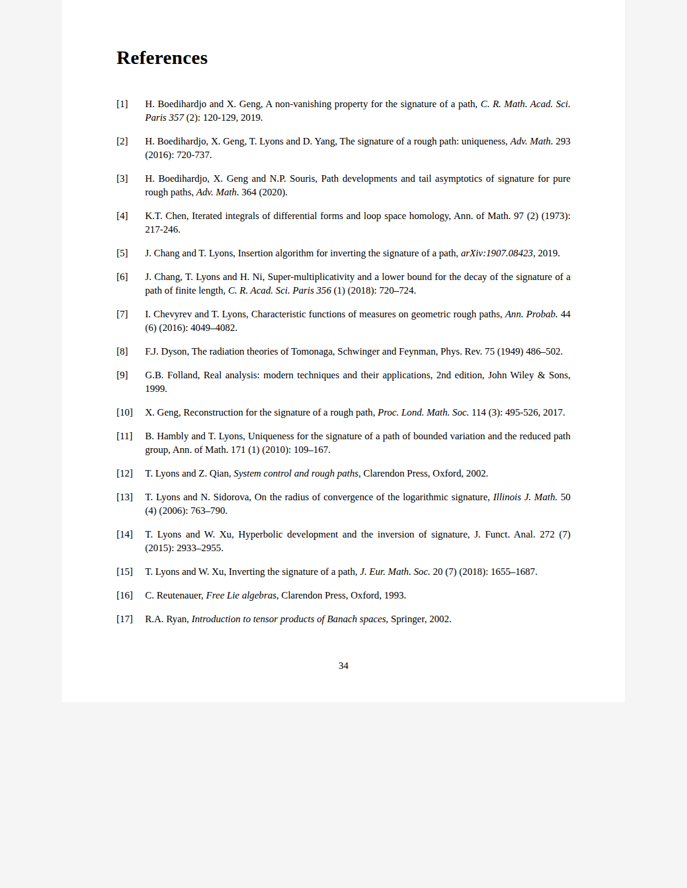References
[1] H. Boedihardjo and X. Geng, A non-vanishing property for the signature of a path, C. R. Math. Acad. Sci. Paris 357 (2): 120-129, 2019.
[2] H. Boedihardjo, X. Geng, T. Lyons and D. Yang, The signature of a rough path: uniqueness, Adv. Math. 293 (2016): 720-737.
[3] H. Boedihardjo, X. Geng and N.P. Souris, Path developments and tail asymptotics of signature for pure rough paths, Adv. Math. 364 (2020).
[4] K.T. Chen, Iterated integrals of differential forms and loop space homology, Ann. of Math. 97 (2) (1973): 217-246.
[5] J. Chang and T. Lyons, Insertion algorithm for inverting the signature of a path, arXiv:1907.08423, 2019.
[6] J. Chang, T. Lyons and H. Ni, Super-multiplicativity and a lower bound for the decay of the signature of a path of finite length, C. R. Acad. Sci. Paris 356 (1) (2018): 720–724.
[7] I. Chevyrev and T. Lyons, Characteristic functions of measures on geometric rough paths, Ann. Probab. 44 (6) (2016): 4049–4082.
[8] F.J. Dyson, The radiation theories of Tomonaga, Schwinger and Feynman, Phys. Rev. 75 (1949) 486–502.
[9] G.B. Folland, Real analysis: modern techniques and their applications, 2nd edition, John Wiley & Sons, 1999.
[10] X. Geng, Reconstruction for the signature of a rough path, Proc. Lond. Math. Soc. 114 (3): 495-526, 2017.
[11] B. Hambly and T. Lyons, Uniqueness for the signature of a path of bounded variation and the reduced path group, Ann. of Math. 171 (1) (2010): 109–167.
[12] T. Lyons and Z. Qian, System control and rough paths, Clarendon Press, Oxford, 2002.
[13] T. Lyons and N. Sidorova, On the radius of convergence of the logarithmic signature, Illinois J. Math. 50 (4) (2006): 763–790.
[14] T. Lyons and W. Xu, Hyperbolic development and the inversion of signature, J. Funct. Anal. 272 (7) (2015): 2933–2955.
[15] T. Lyons and W. Xu, Inverting the signature of a path, J. Eur. Math. Soc. 20 (7) (2018): 1655–1687.
[16] C. Reutenauer, Free Lie algebras, Clarendon Press, Oxford, 1993.
[17] R.A. Ryan, Introduction to tensor products of Banach spaces, Springer, 2002.
34